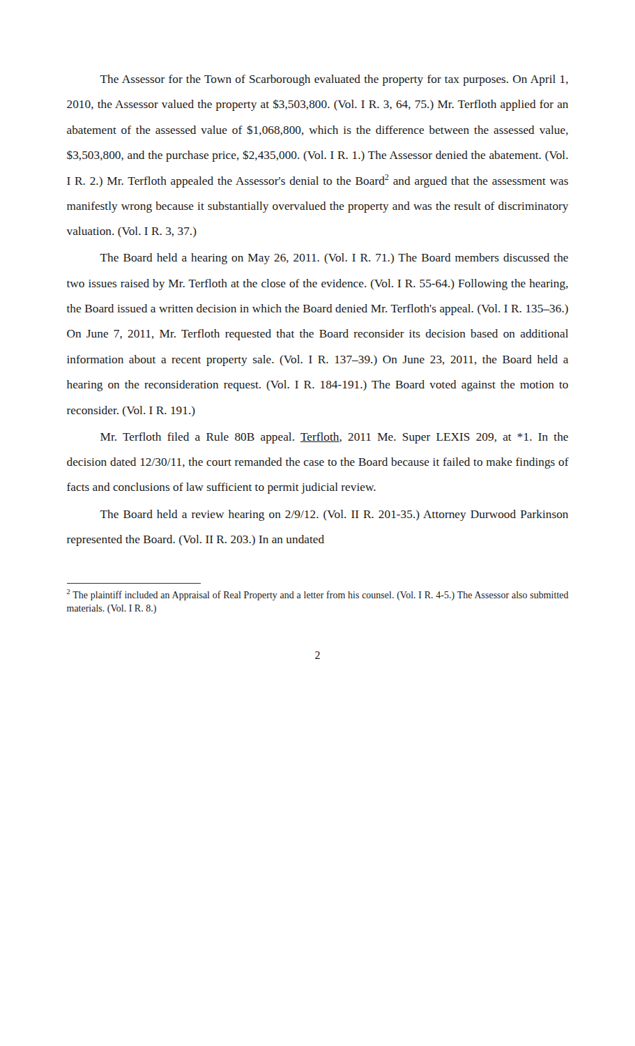The Assessor for the Town of Scarborough evaluated the property for tax purposes. On April 1, 2010, the Assessor valued the property at $3,503,800. (Vol. I R. 3, 64, 75.) Mr. Terfloth applied for an abatement of the assessed value of $1,068,800, which is the difference between the assessed value, $3,503,800, and the purchase price, $2,435,000. (Vol. I R. 1.) The Assessor denied the abatement. (Vol. I R. 2.) Mr. Terfloth appealed the Assessor's denial to the Board2 and argued that the assessment was manifestly wrong because it substantially overvalued the property and was the result of discriminatory valuation. (Vol. I R. 3, 37.)
The Board held a hearing on May 26, 2011. (Vol. I R. 71.) The Board members discussed the two issues raised by Mr. Terfloth at the close of the evidence. (Vol. I R. 55-64.) Following the hearing, the Board issued a written decision in which the Board denied Mr. Terfloth's appeal. (Vol. I R. 135–36.) On June 7, 2011, Mr. Terfloth requested that the Board reconsider its decision based on additional information about a recent property sale. (Vol. I R. 137–39.) On June 23, 2011, the Board held a hearing on the reconsideration request. (Vol. I R. 184-191.) The Board voted against the motion to reconsider. (Vol. I R. 191.)
Mr. Terfloth filed a Rule 80B appeal. Terfloth, 2011 Me. Super LEXIS 209, at *1. In the decision dated 12/30/11, the court remanded the case to the Board because it failed to make findings of facts and conclusions of law sufficient to permit judicial review.
The Board held a review hearing on 2/9/12. (Vol. II R. 201-35.) Attorney Durwood Parkinson represented the Board. (Vol. II R. 203.) In an undated
2 The plaintiff included an Appraisal of Real Property and a letter from his counsel. (Vol. I R. 4-5.) The Assessor also submitted materials. (Vol. I R. 8.)
2